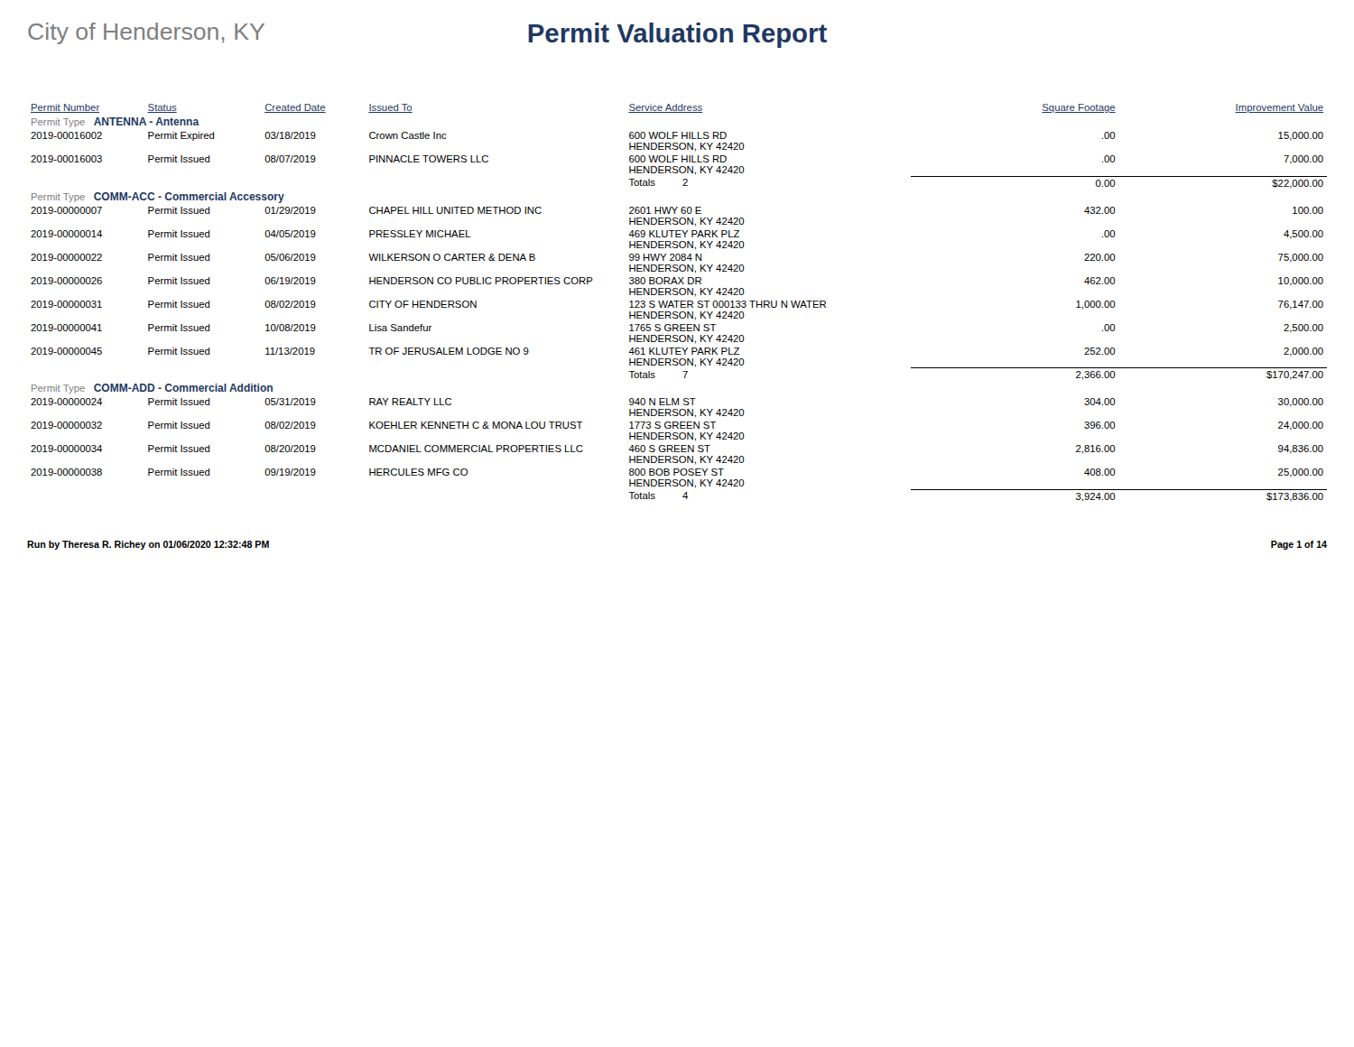City of Henderson, KY Permit Valuation Report
| Permit Number | Status | Created Date | Issued To | Service Address | Square Footage | Improvement Value |
| --- | --- | --- | --- | --- | --- | --- |
| Permit Type ANTENNA - Antenna |
| 2019-00016002 | Permit Expired | 03/18/2019 | Crown Castle Inc | 600 WOLF HILLS RD HENDERSON, KY 42420 | .00 | 15,000.00 |
| 2019-00016003 | Permit Issued | 08/07/2019 | PINNACLE TOWERS LLC | 600 WOLF HILLS RD HENDERSON, KY 42420 | .00 | 7,000.00 |
| | Totals 2 | 0.00 | $22,000.00 |
| Permit Type COMM-ACC - Commercial Accessory |
| 2019-00000007 | Permit Issued | 01/29/2019 | CHAPEL HILL UNITED METHOD INC | 2601 HWY 60 E HENDERSON, KY 42420 | 432.00 | 100.00 |
| 2019-00000014 | Permit Issued | 04/05/2019 | PRESSLEY MICHAEL | 469 KLUTEY PARK PLZ HENDERSON, KY 42420 | .00 | 4,500.00 |
| 2019-00000022 | Permit Issued | 05/06/2019 | WILKERSON O CARTER & DENA B | 99 HWY 2084 N HENDERSON, KY 42420 | 220.00 | 75,000.00 |
| 2019-00000026 | Permit Issued | 06/19/2019 | HENDERSON CO PUBLIC PROPERTIES CORP | 380 BORAX DR HENDERSON, KY 42420 | 462.00 | 10,000.00 |
| 2019-00000031 | Permit Issued | 08/02/2019 | CITY OF HENDERSON | 123 S WATER ST 000133 THRU N WATER HENDERSON, KY 42420 | 1,000.00 | 76,147.00 |
| 2019-00000041 | Permit Issued | 10/08/2019 | Lisa Sandefur | 1765 S GREEN ST HENDERSON, KY 42420 | .00 | 2,500.00 |
| 2019-00000045 | Permit Issued | 11/13/2019 | TR OF JERUSALEM LODGE NO 9 | 461 KLUTEY PARK PLZ HENDERSON, KY 42420 | 252.00 | 2,000.00 |
| | Totals 7 | 2,366.00 | $170,247.00 |
| Permit Type COMM-ADD - Commercial Addition |
| 2019-00000024 | Permit Issued | 05/31/2019 | RAY REALTY LLC | 940 N ELM ST HENDERSON, KY 42420 | 304.00 | 30,000.00 |
| 2019-00000032 | Permit Issued | 08/02/2019 | KOEHLER KENNETH C & MONA LOU TRUST | 1773 S GREEN ST HENDERSON, KY 42420 | 396.00 | 24,000.00 |
| 2019-00000034 | Permit Issued | 08/20/2019 | MCDANIEL COMMERCIAL PROPERTIES LLC | 460 S GREEN ST HENDERSON, KY 42420 | 2,816.00 | 94,836.00 |
| 2019-00000038 | Permit Issued | 09/19/2019 | HERCULES MFG CO | 800 BOB POSEY ST HENDERSON, KY 42420 | 408.00 | 25,000.00 |
| | Totals 4 | 3,924.00 | $173,836.00 |
Run by Theresa R. Richey on 01/06/2020 12:32:48 PM Page 1 of 14